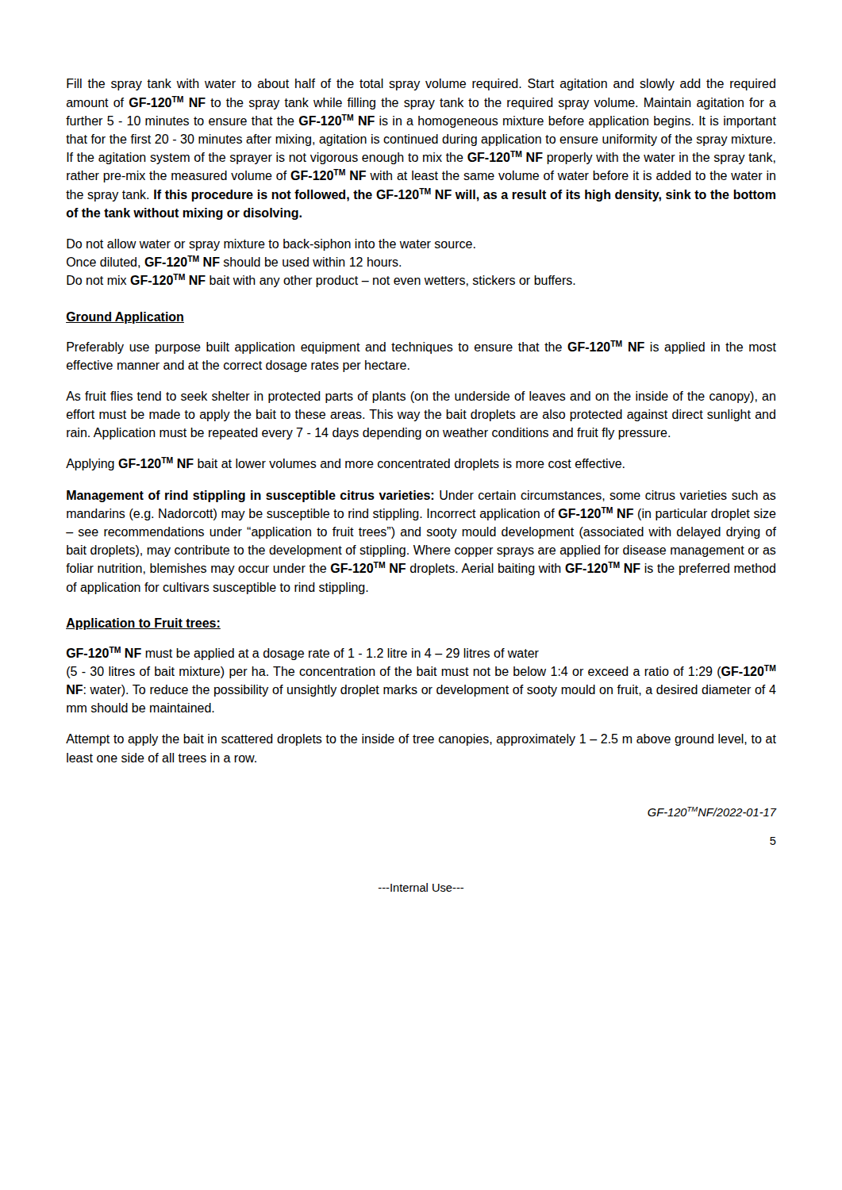Fill the spray tank with water to about half of the total spray volume required. Start agitation and slowly add the required amount of GF-120TM NF to the spray tank while filling the spray tank to the required spray volume. Maintain agitation for a further 5 - 10 minutes to ensure that the GF-120TM NF is in a homogeneous mixture before application begins. It is important that for the first 20 - 30 minutes after mixing, agitation is continued during application to ensure uniformity of the spray mixture. If the agitation system of the sprayer is not vigorous enough to mix the GF-120TM NF properly with the water in the spray tank, rather pre-mix the measured volume of GF-120TM NF with at least the same volume of water before it is added to the water in the spray tank. If this procedure is not followed, the GF-120TM NF will, as a result of its high density, sink to the bottom of the tank without mixing or disolving.
Do not allow water or spray mixture to back-siphon into the water source.
Once diluted, GF-120TM NF should be used within 12 hours.
Do not mix GF-120TM NF bait with any other product – not even wetters, stickers or buffers.
Ground Application
Preferably use purpose built application equipment and techniques to ensure that the GF-120TM NF is applied in the most effective manner and at the correct dosage rates per hectare.
As fruit flies tend to seek shelter in protected parts of plants (on the underside of leaves and on the inside of the canopy), an effort must be made to apply the bait to these areas. This way the bait droplets are also protected against direct sunlight and rain. Application must be repeated every 7 - 14 days depending on weather conditions and fruit fly pressure.
Applying GF-120TM NF bait at lower volumes and more concentrated droplets is more cost effective.
Management of rind stippling in susceptible citrus varieties: Under certain circumstances, some citrus varieties such as mandarins (e.g. Nadorcott) may be susceptible to rind stippling. Incorrect application of GF-120TM NF (in particular droplet size – see recommendations under “application to fruit trees”) and sooty mould development (associated with delayed drying of bait droplets), may contribute to the development of stippling. Where copper sprays are applied for disease management or as foliar nutrition, blemishes may occur under the GF-120TM NF droplets. Aerial baiting with GF-120TM NF is the preferred method of application for cultivars susceptible to rind stippling.
Application to Fruit trees:
GF-120TM NF must be applied at a dosage rate of 1 - 1.2 litre in 4 – 29 litres of water
(5 - 30 litres of bait mixture) per ha. The concentration of the bait must not be below 1:4 or exceed a ratio of 1:29 (GF-120TM NF: water). To reduce the possibility of unsightly droplet marks or development of sooty mould on fruit, a desired diameter of 4 mm should be maintained.
Attempt to apply the bait in scattered droplets to the inside of tree canopies, approximately 1 – 2.5 m above ground level, to at least one side of all trees in a row.
GF-120TMNF/2022-01-17
5
---Internal Use---